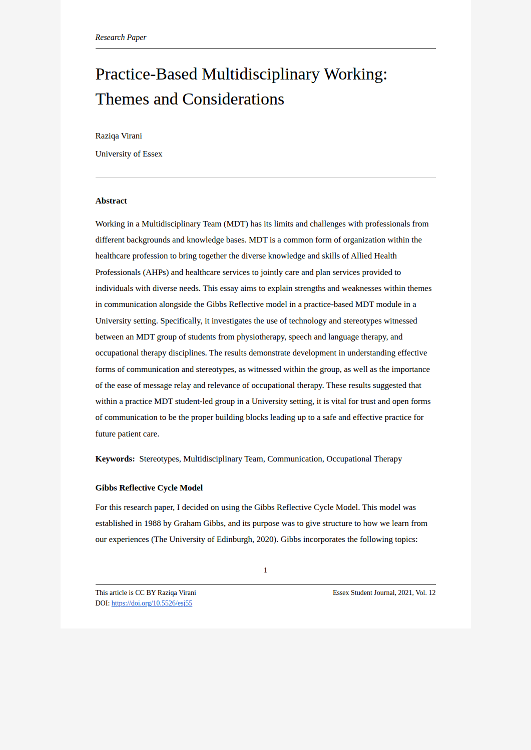Research Paper
Practice-Based Multidisciplinary Working: Themes and Considerations
Raziqa Virani
University of Essex
Abstract
Working in a Multidisciplinary Team (MDT) has its limits and challenges with professionals from different backgrounds and knowledge bases. MDT is a common form of organization within the healthcare profession to bring together the diverse knowledge and skills of Allied Health Professionals (AHPs) and healthcare services to jointly care and plan services provided to individuals with diverse needs. This essay aims to explain strengths and weaknesses within themes in communication alongside the Gibbs Reflective model in a practice-based MDT module in a University setting. Specifically, it investigates the use of technology and stereotypes witnessed between an MDT group of students from physiotherapy, speech and language therapy, and occupational therapy disciplines. The results demonstrate development in understanding effective forms of communication and stereotypes, as witnessed within the group, as well as the importance of the ease of message relay and relevance of occupational therapy. These results suggested that within a practice MDT student-led group in a University setting, it is vital for trust and open forms of communication to be the proper building blocks leading up to a safe and effective practice for future patient care.
Keywords: Stereotypes, Multidisciplinary Team, Communication, Occupational Therapy
Gibbs Reflective Cycle Model
For this research paper, I decided on using the Gibbs Reflective Cycle Model. This model was established in 1988 by Graham Gibbs, and its purpose was to give structure to how we learn from our experiences (The University of Edinburgh, 2020). Gibbs incorporates the following topics:
1
This article is CC BY Raziqa Virani
DOI: https://doi.org/10.5526/esj55
Essex Student Journal, 2021, Vol. 12